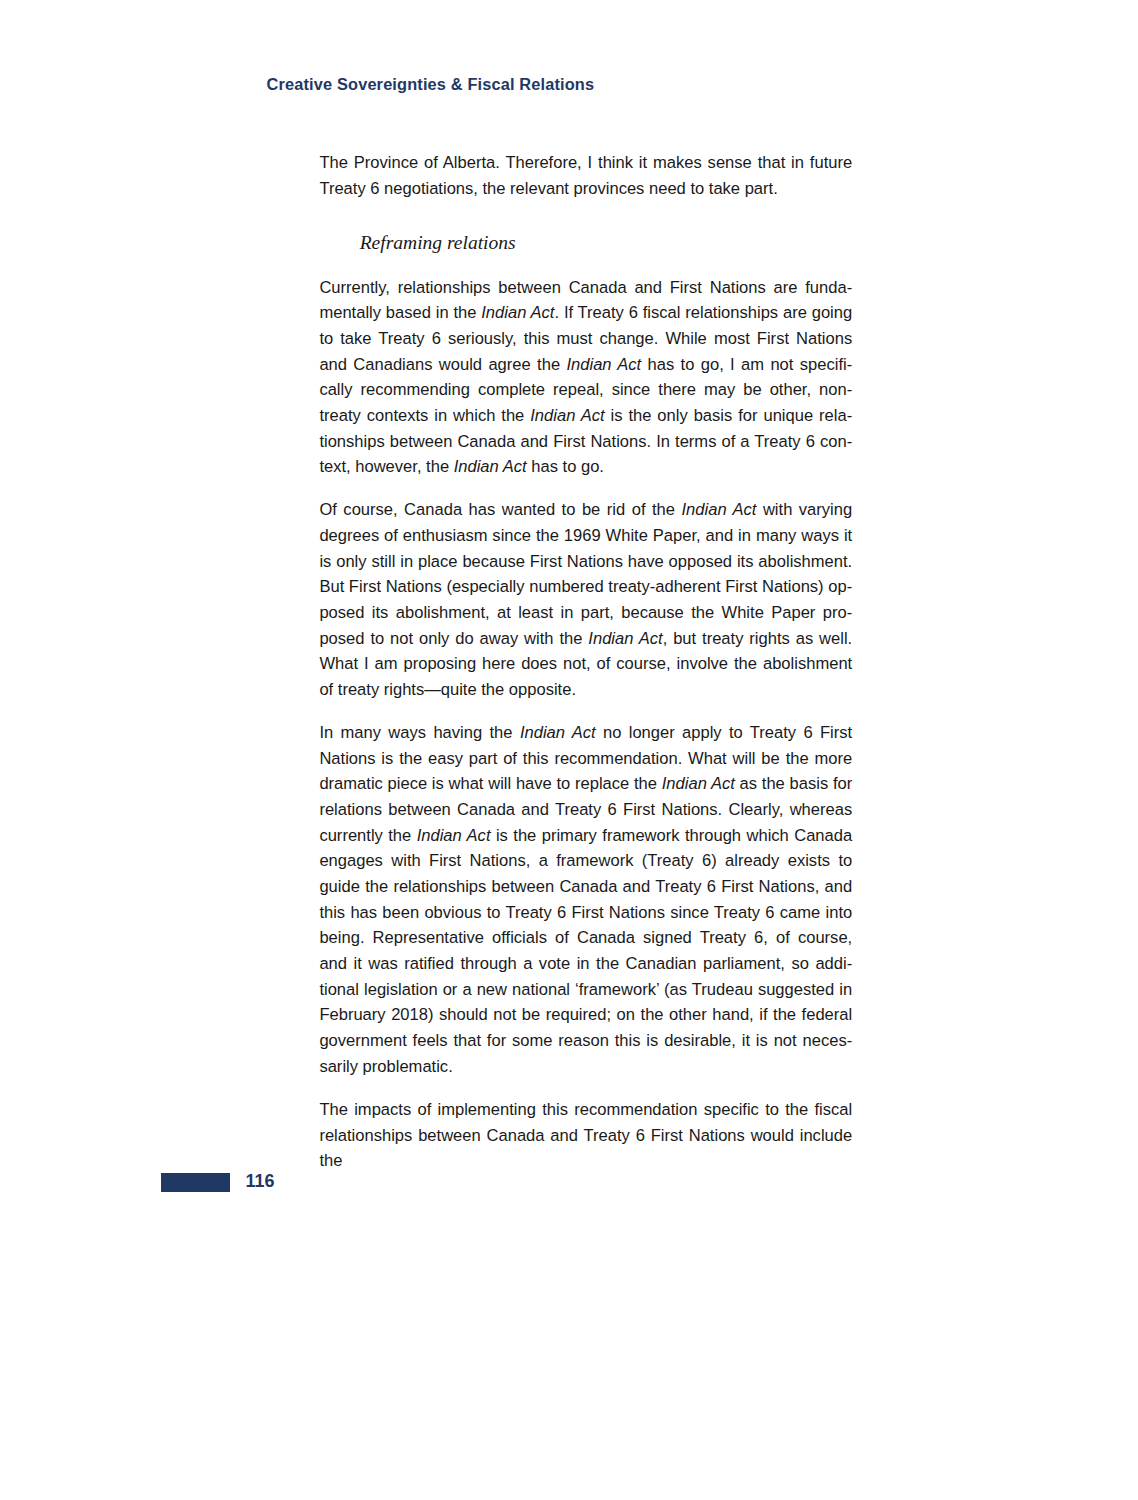Creative Sovereignties & Fiscal Relations
The Province of Alberta. Therefore, I think it makes sense that in future Treaty 6 negotiations, the relevant provinces need to take part.
Reframing relations
Currently, relationships between Canada and First Nations are fundamentally based in the Indian Act. If Treaty 6 fiscal relationships are going to take Treaty 6 seriously, this must change. While most First Nations and Canadians would agree the Indian Act has to go, I am not specifically recommending complete repeal, since there may be other, non-treaty contexts in which the Indian Act is the only basis for unique relationships between Canada and First Nations. In terms of a Treaty 6 context, however, the Indian Act has to go.
Of course, Canada has wanted to be rid of the Indian Act with varying degrees of enthusiasm since the 1969 White Paper, and in many ways it is only still in place because First Nations have opposed its abolishment. But First Nations (especially numbered treaty-adherent First Nations) opposed its abolishment, at least in part, because the White Paper proposed to not only do away with the Indian Act, but treaty rights as well. What I am proposing here does not, of course, involve the abolishment of treaty rights—quite the opposite.
In many ways having the Indian Act no longer apply to Treaty 6 First Nations is the easy part of this recommendation. What will be the more dramatic piece is what will have to replace the Indian Act as the basis for relations between Canada and Treaty 6 First Nations. Clearly, whereas currently the Indian Act is the primary framework through which Canada engages with First Nations, a framework (Treaty 6) already exists to guide the relationships between Canada and Treaty 6 First Nations, and this has been obvious to Treaty 6 First Nations since Treaty 6 came into being. Representative officials of Canada signed Treaty 6, of course, and it was ratified through a vote in the Canadian parliament, so additional legislation or a new national ‘framework’ (as Trudeau suggested in February 2018) should not be required; on the other hand, if the federal government feels that for some reason this is desirable, it is not necessarily problematic.
The impacts of implementing this recommendation specific to the fiscal relationships between Canada and Treaty 6 First Nations would include the
116